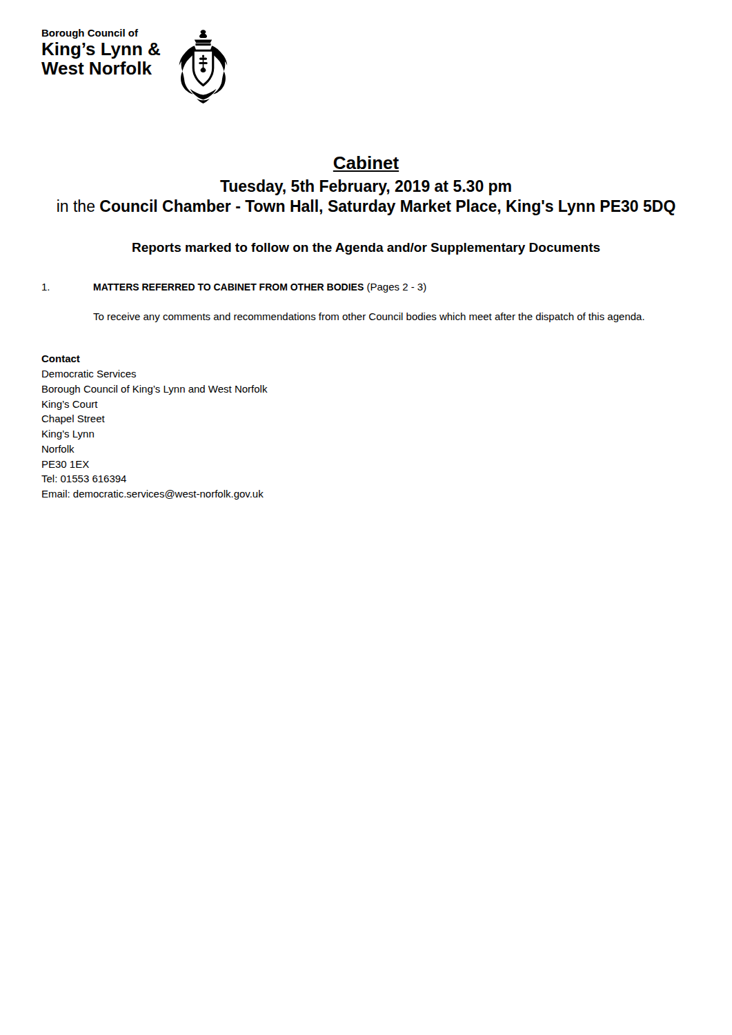Borough Council of
King’s Lynn &
West Norfolk
Cabinet
Tuesday, 5th February, 2019 at 5.30 pm
in the Council Chamber - Town Hall, Saturday Market Place, King's Lynn PE30 5DQ
Reports marked to follow on the Agenda and/or Supplementary Documents
Matters referred to Cabinet from other bodies (Pages 2 - 3)
To receive any comments and recommendations from other Council bodies which meet after the dispatch of this agenda.
Contact
Democratic Services
Borough Council of King’s Lynn and West Norfolk
King’s Court
Chapel Street
King’s Lynn
Norfolk
PE30 1EX
Tel: 01553 616394
Email: democratic.services@west-norfolk.gov.uk